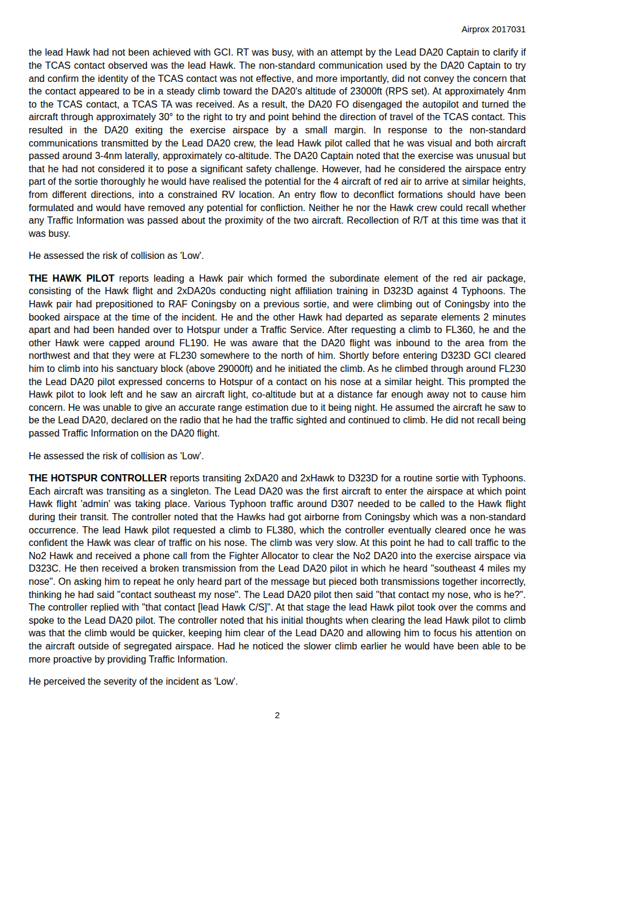Airprox 2017031
the lead Hawk had not been achieved with GCI. RT was busy, with an attempt by the Lead DA20 Captain to clarify if the TCAS contact observed was the lead Hawk. The non-standard communication used by the DA20 Captain to try and confirm the identity of the TCAS contact was not effective, and more importantly, did not convey the concern that the contact appeared to be in a steady climb toward the DA20's altitude of 23000ft (RPS set). At approximately 4nm to the TCAS contact, a TCAS TA was received. As a result, the DA20 FO disengaged the autopilot and turned the aircraft through approximately 30° to the right to try and point behind the direction of travel of the TCAS contact. This resulted in the DA20 exiting the exercise airspace by a small margin. In response to the non-standard communications transmitted by the Lead DA20 crew, the lead Hawk pilot called that he was visual and both aircraft passed around 3-4nm laterally, approximately co-altitude. The DA20 Captain noted that the exercise was unusual but that he had not considered it to pose a significant safety challenge. However, had he considered the airspace entry part of the sortie thoroughly he would have realised the potential for the 4 aircraft of red air to arrive at similar heights, from different directions, into a constrained RV location. An entry flow to deconflict formations should have been formulated and would have removed any potential for confliction. Neither he nor the Hawk crew could recall whether any Traffic Information was passed about the proximity of the two aircraft. Recollection of R/T at this time was that it was busy.
He assessed the risk of collision as 'Low'.
THE HAWK PILOT reports leading a Hawk pair which formed the subordinate element of the red air package, consisting of the Hawk flight and 2xDA20s conducting night affiliation training in D323D against 4 Typhoons. The Hawk pair had prepositioned to RAF Coningsby on a previous sortie, and were climbing out of Coningsby into the booked airspace at the time of the incident. He and the other Hawk had departed as separate elements 2 minutes apart and had been handed over to Hotspur under a Traffic Service. After requesting a climb to FL360, he and the other Hawk were capped around FL190. He was aware that the DA20 flight was inbound to the area from the northwest and that they were at FL230 somewhere to the north of him. Shortly before entering D323D GCI cleared him to climb into his sanctuary block (above 29000ft) and he initiated the climb. As he climbed through around FL230 the Lead DA20 pilot expressed concerns to Hotspur of a contact on his nose at a similar height. This prompted the Hawk pilot to look left and he saw an aircraft light, co-altitude but at a distance far enough away not to cause him concern. He was unable to give an accurate range estimation due to it being night. He assumed the aircraft he saw to be the Lead DA20, declared on the radio that he had the traffic sighted and continued to climb. He did not recall being passed Traffic Information on the DA20 flight.
He assessed the risk of collision as 'Low'.
THE HOTSPUR CONTROLLER reports transiting 2xDA20 and 2xHawk to D323D for a routine sortie with Typhoons. Each aircraft was transiting as a singleton. The Lead DA20 was the first aircraft to enter the airspace at which point Hawk flight 'admin' was taking place. Various Typhoon traffic around D307 needed to be called to the Hawk flight during their transit. The controller noted that the Hawks had got airborne from Coningsby which was a non-standard occurrence. The lead Hawk pilot requested a climb to FL380, which the controller eventually cleared once he was confident the Hawk was clear of traffic on his nose. The climb was very slow. At this point he had to call traffic to the No2 Hawk and received a phone call from the Fighter Allocator to clear the No2 DA20 into the exercise airspace via D323C. He then received a broken transmission from the Lead DA20 pilot in which he heard "southeast 4 miles my nose". On asking him to repeat he only heard part of the message but pieced both transmissions together incorrectly, thinking he had said "contact southeast my nose". The Lead DA20 pilot then said "that contact my nose, who is he?". The controller replied with "that contact [lead Hawk C/S]". At that stage the lead Hawk pilot took over the comms and spoke to the Lead DA20 pilot. The controller noted that his initial thoughts when clearing the lead Hawk pilot to climb was that the climb would be quicker, keeping him clear of the Lead DA20 and allowing him to focus his attention on the aircraft outside of segregated airspace. Had he noticed the slower climb earlier he would have been able to be more proactive by providing Traffic Information.
He perceived the severity of the incident as 'Low'.
2